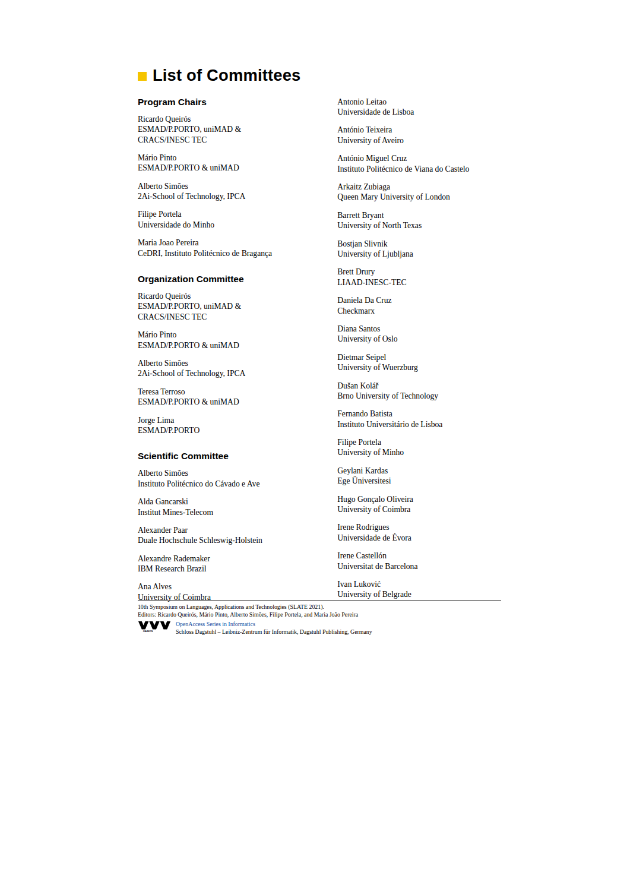List of Committees
Program Chairs
Ricardo Queirós ESMAD/P.PORTO, uniMAD & CRACS/INESC TEC
Mário Pinto ESMAD/P.PORTO & uniMAD
Alberto Simões 2Ai-School of Technology, IPCA
Filipe Portela Universidade do Minho
Maria Joao Pereira CeDRI, Instituto Politécnico de Bragança
Organization Committee
Ricardo Queirós ESMAD/P.PORTO, uniMAD & CRACS/INESC TEC
Mário Pinto ESMAD/P.PORTO & uniMAD
Alberto Simões 2Ai-School of Technology, IPCA
Teresa Terroso ESMAD/P.PORTO & uniMAD
Jorge Lima ESMAD/P.PORTO
Scientific Committee
Alberto Simões Instituto Politécnico do Cávado e Ave
Alda Gancarski Institut Mines-Telecom
Alexander Paar Duale Hochschule Schleswig-Holstein
Alexandre Rademaker IBM Research Brazil
Ana Alves University of Coimbra
Antonio Leitao Universidade de Lisboa
António Teixeira University of Aveiro
António Miguel Cruz Instituto Politécnico de Viana do Castelo
Arkaitz Zubiaga Queen Mary University of London
Barrett Bryant University of North Texas
Bostjan Slivnik University of Ljubljana
Brett Drury LIAAD-INESC-TEC
Daniela Da Cruz Checkmarx
Diana Santos University of Oslo
Dietmar Seipel University of Wuerzburg
Dušan Kolář Brno University of Technology
Fernando Batista Instituto Universitário de Lisboa
Filipe Portela University of Minho
Geylani Kardas Ege Üniversitesi
Hugo Gonçalo Oliveira University of Coimbra
Irene Rodrigues Universidade de Évora
Irene Castellón Universitat de Barcelona
Ivan Luković University of Belgrade
10th Symposium on Languages, Applications and Technologies (SLATE 2021).
Editors: Ricardo Queirós, Mário Pinto, Alberto Simões, Filipe Portela, and Maria João Pereira
OASICS
OpenAccess Series in Informatics
Schloss Dagstuhl – Leibniz-Zentrum für Informatik, Dagstuhl Publishing, Germany